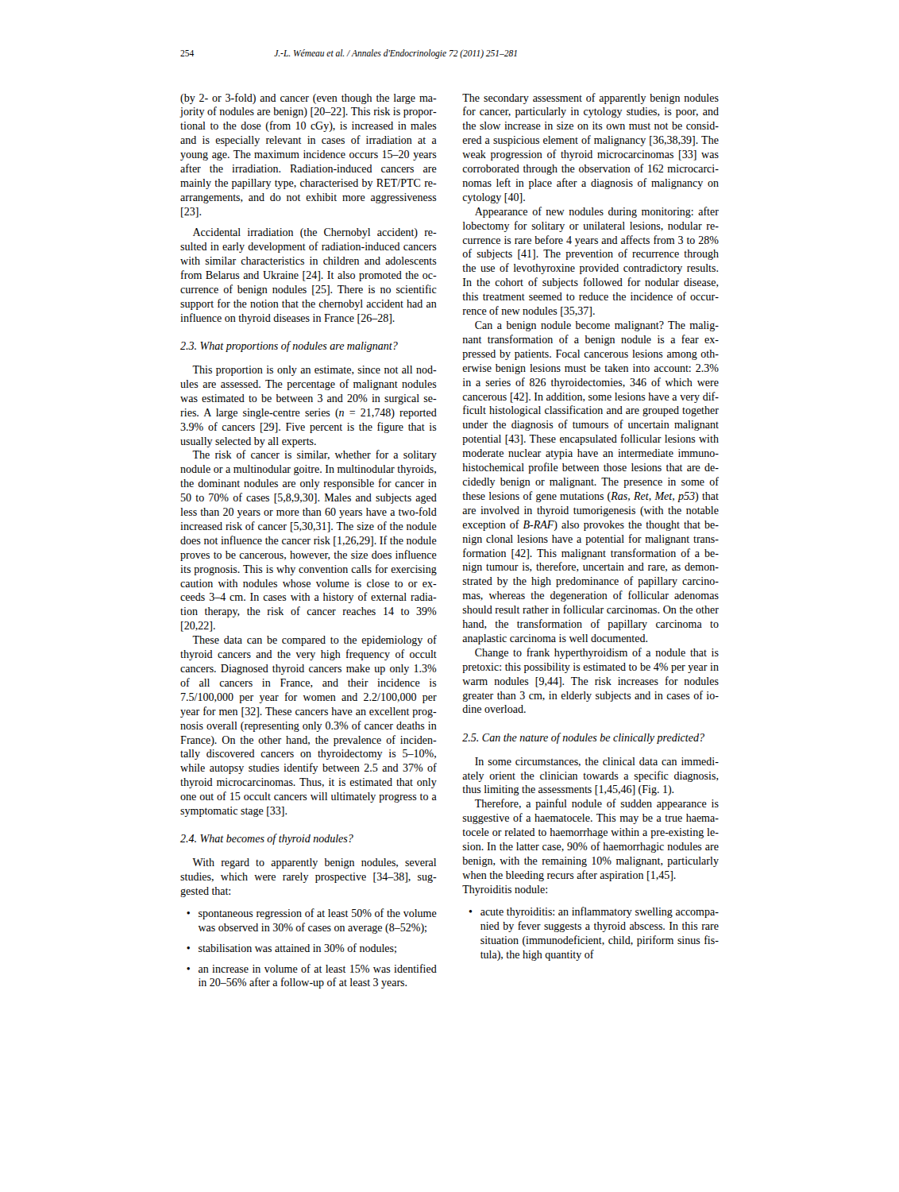254 J.-L. Wémeau et al. / Annales d'Endocrinologie 72 (2011) 251–281
(by 2- or 3-fold) and cancer (even though the large majority of nodules are benign) [20–22]. This risk is proportional to the dose (from 10 cGy), is increased in males and is especially relevant in cases of irradiation at a young age. The maximum incidence occurs 15–20 years after the irradiation. Radiation-induced cancers are mainly the papillary type, characterised by RET/PTC rearrangements, and do not exhibit more aggressiveness [23].
Accidental irradiation (the Chernobyl accident) resulted in early development of radiation-induced cancers with similar characteristics in children and adolescents from Belarus and Ukraine [24]. It also promoted the occurrence of benign nodules [25]. There is no scientific support for the notion that the chernobyl accident had an influence on thyroid diseases in France [26–28].
2.3. What proportions of nodules are malignant?
This proportion is only an estimate, since not all nodules are assessed. The percentage of malignant nodules was estimated to be between 3 and 20% in surgical series. A large single-centre series (n = 21,748) reported 3.9% of cancers [29]. Five percent is the figure that is usually selected by all experts.
The risk of cancer is similar, whether for a solitary nodule or a multinodular goitre. In multinodular thyroids, the dominant nodules are only responsible for cancer in 50 to 70% of cases [5,8,9,30]. Males and subjects aged less than 20 years or more than 60 years have a two-fold increased risk of cancer [5,30,31]. The size of the nodule does not influence the cancer risk [1,26,29]. If the nodule proves to be cancerous, however, the size does influence its prognosis. This is why convention calls for exercising caution with nodules whose volume is close to or exceeds 3–4 cm. In cases with a history of external radiation therapy, the risk of cancer reaches 14 to 39% [20,22].
These data can be compared to the epidemiology of thyroid cancers and the very high frequency of occult cancers. Diagnosed thyroid cancers make up only 1.3% of all cancers in France, and their incidence is 7.5/100,000 per year for women and 2.2/100,000 per year for men [32]. These cancers have an excellent prognosis overall (representing only 0.3% of cancer deaths in France). On the other hand, the prevalence of incidentally discovered cancers on thyroidectomy is 5–10%, while autopsy studies identify between 2.5 and 37% of thyroid microcarcinomas. Thus, it is estimated that only one out of 15 occult cancers will ultimately progress to a symptomatic stage [33].
2.4. What becomes of thyroid nodules?
With regard to apparently benign nodules, several studies, which were rarely prospective [34–38], suggested that:
spontaneous regression of at least 50% of the volume was observed in 30% of cases on average (8–52%);
stabilisation was attained in 30% of nodules;
an increase in volume of at least 15% was identified in 20–56% after a follow-up of at least 3 years.
The secondary assessment of apparently benign nodules for cancer, particularly in cytology studies, is poor, and the slow increase in size on its own must not be considered a suspicious element of malignancy [36,38,39]. The weak progression of thyroid microcarcinomas [33] was corroborated through the observation of 162 microcarcinomas left in place after a diagnosis of malignancy on cytology [40].
Appearance of new nodules during monitoring: after lobectomy for solitary or unilateral lesions, nodular recurrence is rare before 4 years and affects from 3 to 28% of subjects [41]. The prevention of recurrence through the use of levothyroxine provided contradictory results. In the cohort of subjects followed for nodular disease, this treatment seemed to reduce the incidence of occurrence of new nodules [35,37].
Can a benign nodule become malignant? The malignant transformation of a benign nodule is a fear expressed by patients. Focal cancerous lesions among otherwise benign lesions must be taken into account: 2.3% in a series of 826 thyroidectomies, 346 of which were cancerous [42]. In addition, some lesions have a very difficult histological classification and are grouped together under the diagnosis of tumours of uncertain malignant potential [43]. These encapsulated follicular lesions with moderate nuclear atypia have an intermediate immunohistochemical profile between those lesions that are decidedly benign or malignant. The presence in some of these lesions of gene mutations (Ras, Ret, Met, p53) that are involved in thyroid tumorigenesis (with the notable exception of B-RAF) also provokes the thought that benign clonal lesions have a potential for malignant transformation [42]. This malignant transformation of a benign tumour is, therefore, uncertain and rare, as demonstrated by the high predominance of papillary carcinomas, whereas the degeneration of follicular adenomas should result rather in follicular carcinomas. On the other hand, the transformation of papillary carcinoma to anaplastic carcinoma is well documented.
Change to frank hyperthyroidism of a nodule that is pretoxic: this possibility is estimated to be 4% per year in warm nodules [9,44]. The risk increases for nodules greater than 3 cm, in elderly subjects and in cases of iodine overload.
2.5. Can the nature of nodules be clinically predicted?
In some circumstances, the clinical data can immediately orient the clinician towards a specific diagnosis, thus limiting the assessments [1,45,46] (Fig. 1).
Therefore, a painful nodule of sudden appearance is suggestive of a haematocele. This may be a true haematocele or related to haemorrhage within a pre-existing lesion. In the latter case, 90% of haemorrhagic nodules are benign, with the remaining 10% malignant, particularly when the bleeding recurs after aspiration [1,45].
Thyroiditis nodule:
acute thyroiditis: an inflammatory swelling accompanied by fever suggests a thyroid abscess. In this rare situation (immunodeficient, child, piriform sinus fistula), the high quantity of